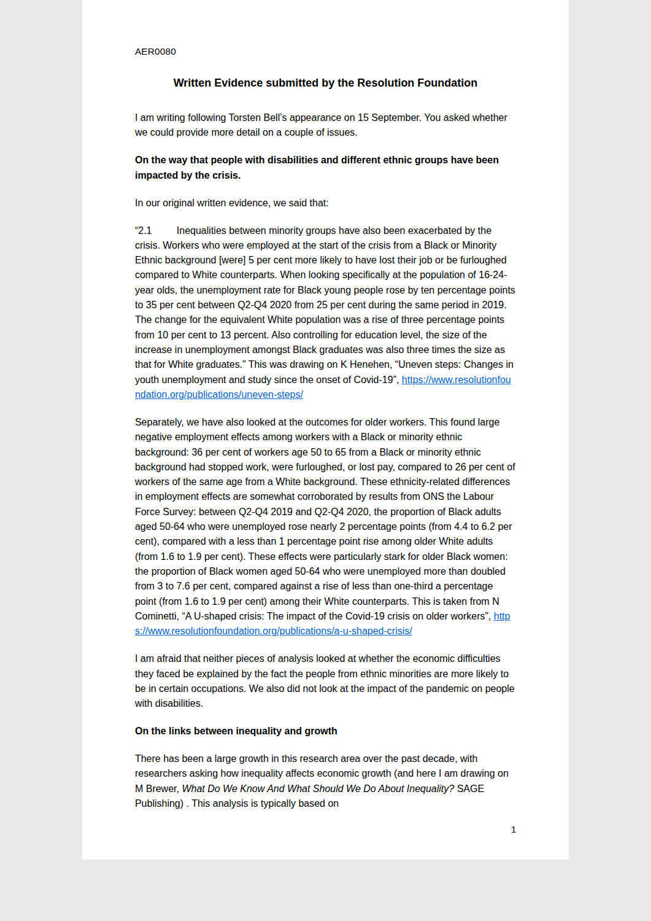AER0080
Written Evidence submitted by the Resolution Foundation
I am writing following Torsten Bell’s appearance on 15 September. You asked whether we could provide more detail on a couple of issues.
On the way that people with disabilities and different ethnic groups have been impacted by the crisis.
In our original written evidence, we said that:
“2.1 Inequalities between minority groups have also been exacerbated by the crisis. Workers who were employed at the start of the crisis from a Black or Minority Ethnic background [were] 5 per cent more likely to have lost their job or be furloughed compared to White counterparts. When looking specifically at the population of 16-24-year olds, the unemployment rate for Black young people rose by ten percentage points to 35 per cent between Q2-Q4 2020 from 25 per cent during the same period in 2019. The change for the equivalent White population was a rise of three percentage points from 10 per cent to 13 percent. Also controlling for education level, the size of the increase in unemployment amongst Black graduates was also three times the size as that for White graduates.” This was drawing on K Henehen, “Uneven steps: Changes in youth unemployment and study since the onset of Covid-19”, https://www.resolutionfoundation.org/publications/uneven-steps/
Separately, we have also looked at the outcomes for older workers. This found large negative employment effects among workers with a Black or minority ethnic background: 36 per cent of workers age 50 to 65 from a Black or minority ethnic background had stopped work, were furloughed, or lost pay, compared to 26 per cent of workers of the same age from a White background. These ethnicity-related differences in employment effects are somewhat corroborated by results from ONS the Labour Force Survey: between Q2-Q4 2019 and Q2-Q4 2020, the proportion of Black adults aged 50-64 who were unemployed rose nearly 2 percentage points (from 4.4 to 6.2 per cent), compared with a less than 1 percentage point rise among older White adults (from 1.6 to 1.9 per cent). These effects were particularly stark for older Black women: the proportion of Black women aged 50-64 who were unemployed more than doubled from 3 to 7.6 per cent, compared against a rise of less than one-third a percentage point (from 1.6 to 1.9 per cent) among their White counterparts. This is taken from N Cominetti, “A U-shaped crisis: The impact of the Covid-19 crisis on older workers”, https://www.resolutionfoundation.org/publications/a-u-shaped-crisis/
I am afraid that neither pieces of analysis looked at whether the economic difficulties they faced be explained by the fact the people from ethnic minorities are more likely to be in certain occupations. We also did not look at the impact of the pandemic on people with disabilities.
On the links between inequality and growth
There has been a large growth in this research area over the past decade, with researchers asking how inequality affects economic growth (and here I am drawing on M Brewer, What Do We Know And What Should We Do About Inequality? SAGE Publishing) . This analysis is typically based on
1